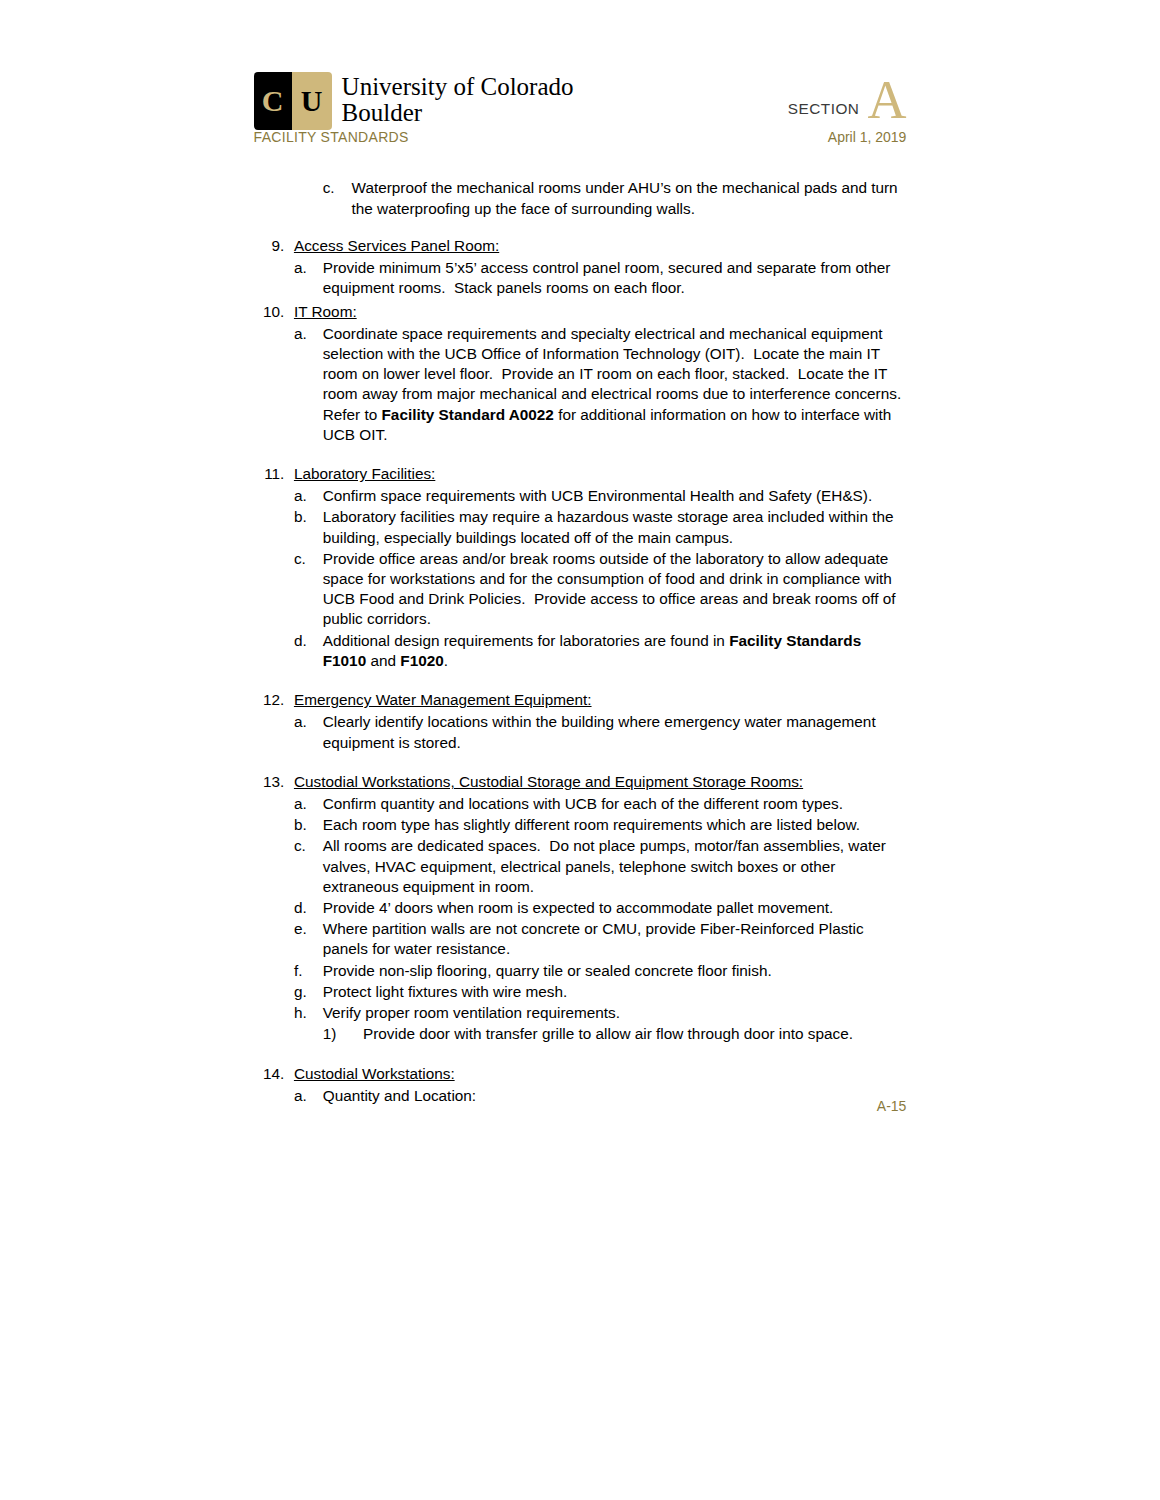C
U
University of Colorado Boulder
Section
A
FACILITY STANDARDS
April 1, 2019
c. Waterproof the mechanical rooms under AHU’s on the mechanical pads and turn the waterproofing up the face of surrounding walls.
9. Access Services Panel Room:
a. Provide minimum 5’x5’ access control panel room, secured and separate from other equipment rooms. Stack panels rooms on each floor.
10. IT Room:
a. Coordinate space requirements and specialty electrical and mechanical equipment selection with the UCB Office of Information Technology (OIT). Locate the main IT room on lower level floor. Provide an IT room on each floor, stacked. Locate the IT room away from major mechanical and electrical rooms due to interference concerns. Refer to Facility Standard A0022 for additional information on how to interface with UCB OIT.
11. Laboratory Facilities:
a. Confirm space requirements with UCB Environmental Health and Safety (EH&S).
b. Laboratory facilities may require a hazardous waste storage area included within the building, especially buildings located off of the main campus.
c. Provide office areas and/or break rooms outside of the laboratory to allow adequate space for workstations and for the consumption of food and drink in compliance with UCB Food and Drink Policies. Provide access to office areas and break rooms off of public corridors.
d. Additional design requirements for laboratories are found in Facility Standards F1010 and F1020.
12. Emergency Water Management Equipment:
a. Clearly identify locations within the building where emergency water management equipment is stored.
13. Custodial Workstations, Custodial Storage and Equipment Storage Rooms:
a. Confirm quantity and locations with UCB for each of the different room types.
b. Each room type has slightly different room requirements which are listed below.
c. All rooms are dedicated spaces. Do not place pumps, motor/fan assemblies, water valves, HVAC equipment, electrical panels, telephone switch boxes or other extraneous equipment in room.
d. Provide 4’ doors when room is expected to accommodate pallet movement.
e. Where partition walls are not concrete or CMU, provide Fiber-Reinforced Plastic panels for water resistance.
f. Provide non-slip flooring, quarry tile or sealed concrete floor finish.
g. Protect light fixtures with wire mesh.
h. Verify proper room ventilation requirements.
1) Provide door with transfer grille to allow air flow through door into space.
14. Custodial Workstations:
a. Quantity and Location:
A-15